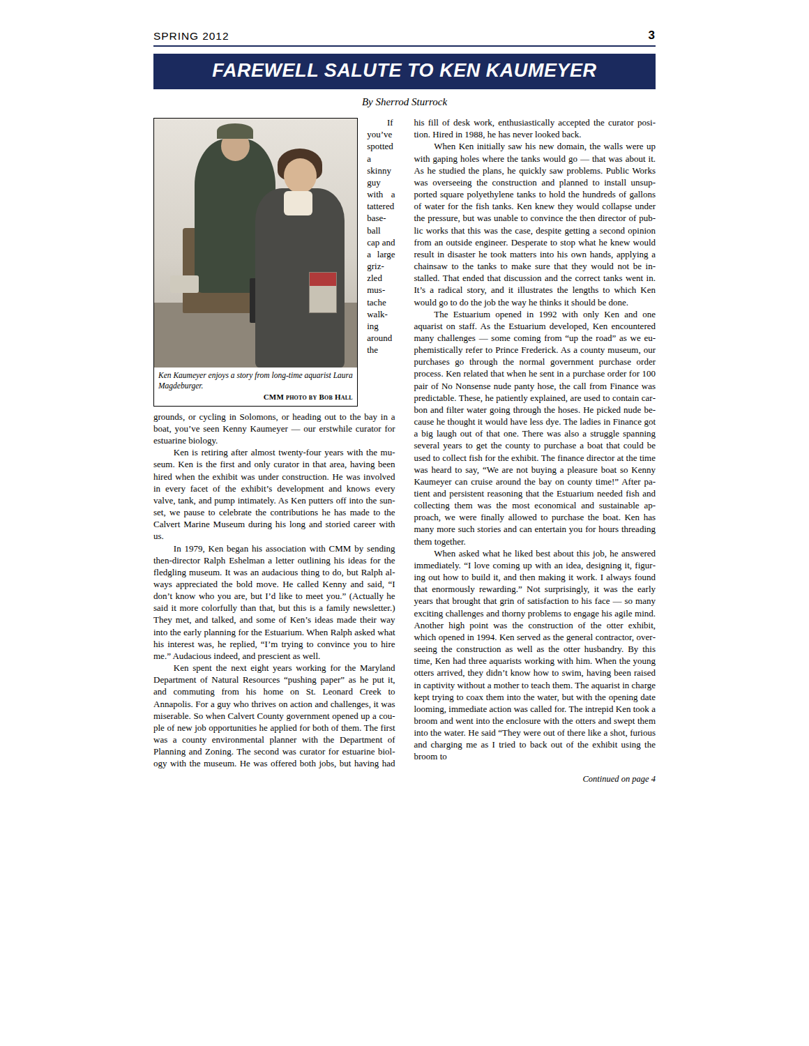Spring 2012
3
FAREWELL SALUTE TO KEN KAUMEYER
By Sherrod Sturrock
Ken Kaumeyer enjoys a story from long-time aquarist Laura Magdeburger. CMM photo by Bob Hall
If you’ve spotted a skinny guy with a tattered baseball cap and a large grizzled mustache walking around the grounds, or cycling in Solomons, or heading out to the bay in a boat, you’ve seen Kenny Kaumeyer — our erstwhile curator for estuarine biology.
Ken is retiring after almost twenty-four years with the museum. Ken is the first and only curator in that area, having been hired when the exhibit was under construction. He was involved in every facet of the exhibit’s development and knows every valve, tank, and pump intimately. As Ken putters off into the sunset, we pause to celebrate the contributions he has made to the Calvert Marine Museum during his long and storied career with us.
In 1979, Ken began his association with CMM by sending then-director Ralph Eshelman a letter outlining his ideas for the fledgling museum. It was an audacious thing to do, but Ralph always appreciated the bold move. He called Kenny and said, “I don’t know who you are, but I’d like to meet you.” (Actually he said it more colorfully than that, but this is a family newsletter.) They met, and talked, and some of Ken’s ideas made their way into the early planning for the Estuarium. When Ralph asked what his interest was, he replied, “I’m trying to convince you to hire me.” Audacious indeed, and prescient as well.
Ken spent the next eight years working for the Maryland Department of Natural Resources “pushing paper” as he put it, and commuting from his home on St. Leonard Creek to Annapolis. For a guy who thrives on action and challenges, it was miserable. So when Calvert County government opened up a couple of new job opportunities he applied for both of them. The first was a county environmental planner with the Department of Planning and Zoning. The second was curator for estuarine biology with the museum. He was offered both jobs, but having had his fill of desk work, enthusiastically accepted the curator position. Hired in 1988, he has never looked back.
When Ken initially saw his new domain, the walls were up with gaping holes where the tanks would go — that was about it. As he studied the plans, he quickly saw problems. Public Works was overseeing the construction and planned to install unsupported square polyethylene tanks to hold the hundreds of gallons of water for the fish tanks. Ken knew they would collapse under the pressure, but was unable to convince the then director of public works that this was the case, despite getting a second opinion from an outside engineer. Desperate to stop what he knew would result in disaster he took matters into his own hands, applying a chainsaw to the tanks to make sure that they would not be installed. That ended that discussion and the correct tanks went in. It’s a radical story, and it illustrates the lengths to which Ken would go to do the job the way he thinks it should be done.
The Estuarium opened in 1992 with only Ken and one aquarist on staff. As the Estuarium developed, Ken encountered many challenges — some coming from “up the road” as we euphemistically refer to Prince Frederick. As a county museum, our purchases go through the normal government purchase order process. Ken related that when he sent in a purchase order for 100 pair of No Nonsense nude panty hose, the call from Finance was predictable. These, he patiently explained, are used to contain carbon and filter water going through the hoses. He picked nude because he thought it would have less dye. The ladies in Finance got a big laugh out of that one. There was also a struggle spanning several years to get the county to purchase a boat that could be used to collect fish for the exhibit. The finance director at the time was heard to say, “We are not buying a pleasure boat so Kenny Kaumeyer can cruise around the bay on county time!” After patient and persistent reasoning that the Estuarium needed fish and collecting them was the most economical and sustainable approach, we were finally allowed to purchase the boat. Ken has many more such stories and can entertain you for hours threading them together.
When asked what he liked best about this job, he answered immediately. “I love coming up with an idea, designing it, figuring out how to build it, and then making it work. I always found that enormously rewarding.” Not surprisingly, it was the early years that brought that grin of satisfaction to his face — so many exciting challenges and thorny problems to engage his agile mind. Another high point was the construction of the otter exhibit, which opened in 1994. Ken served as the general contractor, overseeing the construction as well as the otter husbandry. By this time, Ken had three aquarists working with him. When the young otters arrived, they didn’t know how to swim, having been raised in captivity without a mother to teach them. The aquarist in charge kept trying to coax them into the water, but with the opening date looming, immediate action was called for. The intrepid Ken took a broom and went into the enclosure with the otters and swept them into the water. He said “They were out of there like a shot, furious and charging me as I tried to back out of the exhibit using the broom to
Continued on page 4